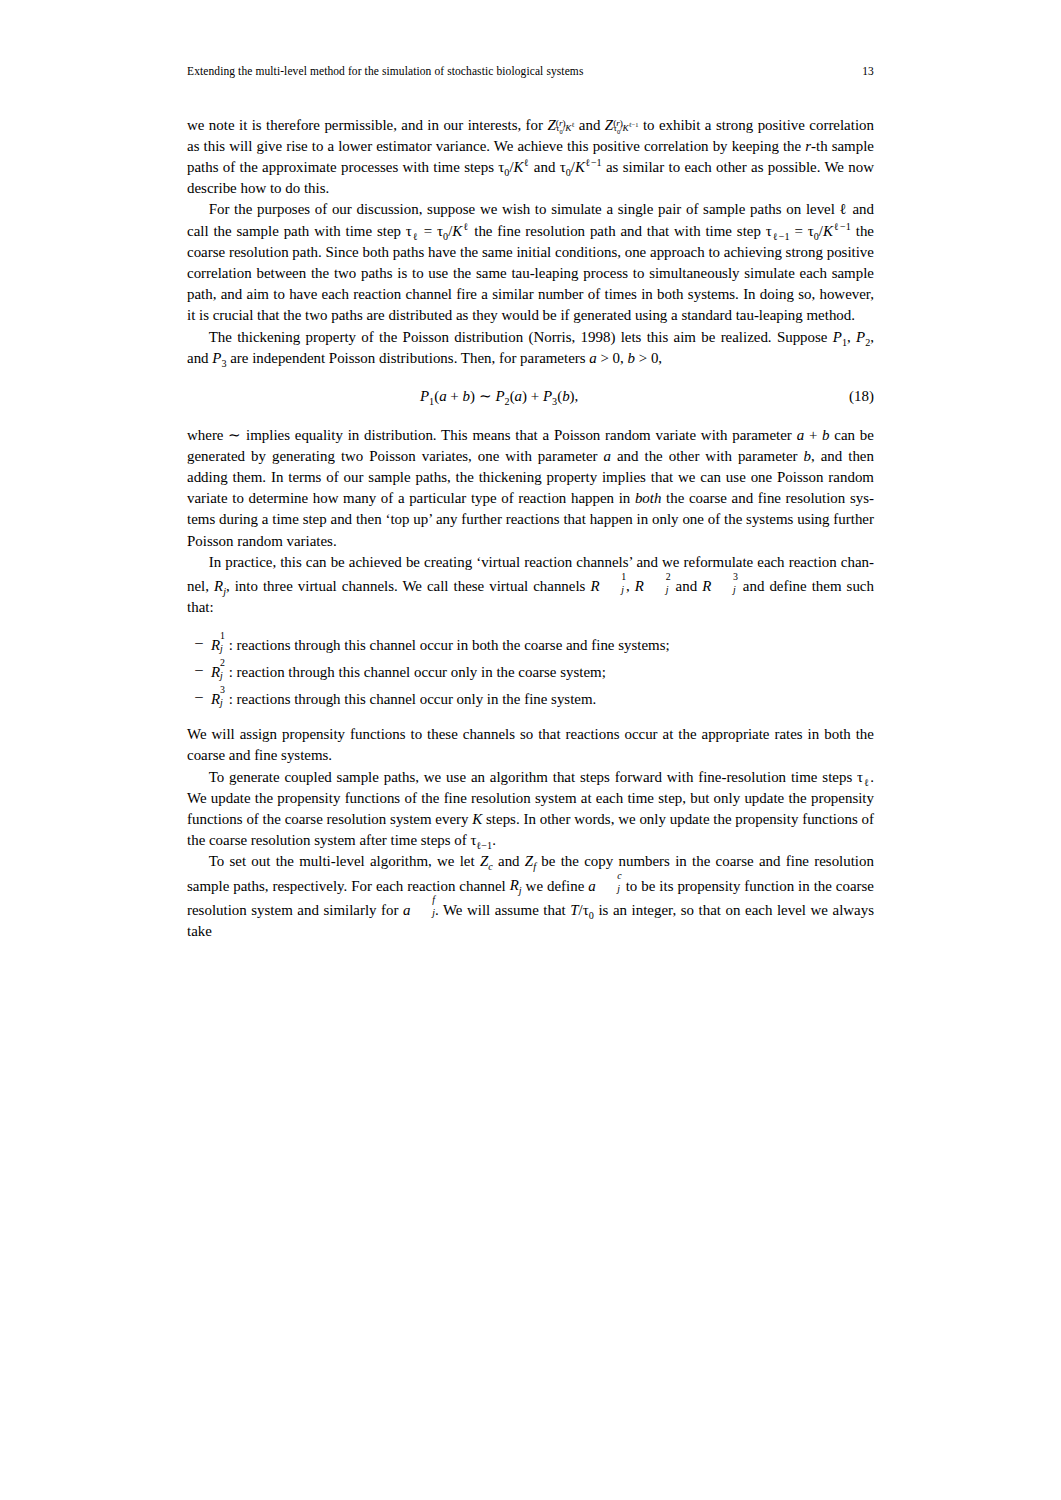Extending the multi-level method for the simulation of stochastic biological systems 13
we note it is therefore permissible, and in our interests, for Z(r) τ0/Kℓ and Z(r) τ0/Kℓ−1 to exhibit a strong positive correlation as this will give rise to a lower estimator variance. We achieve this positive correlation by keeping the r-th sample paths of the approximate processes with time steps τ0/Kℓ and τ0/Kℓ−1 as similar to each other as possible. We now describe how to do this.
For the purposes of our discussion, suppose we wish to simulate a single pair of sample paths on level ℓ and call the sample path with time step τℓ = τ0/Kℓ the fine resolution path and that with time step τℓ−1 = τ0/Kℓ−1 the coarse resolution path. Since both paths have the same initial conditions, one approach to achieving strong positive correlation between the two paths is to use the same tau-leaping process to simultaneously simulate each sample path, and aim to have each reaction channel fire a similar number of times in both systems. In doing so, however, it is crucial that the two paths are distributed as they would be if generated using a standard tau-leaping method.
The thickening property of the Poisson distribution (Norris, 1998) lets this aim be realized. Suppose P1, P2, and P3 are independent Poisson distributions. Then, for parameters a > 0, b > 0,
P1(a + b) ∼ P2(a) + P3(b),
(18)
where ∼ implies equality in distribution. This means that a Poisson random variate with parameter a + b can be generated by generating two Poisson variates, one with parameter a and the other with parameter b, and then adding them. In terms of our sample paths, the thickening property implies that we can use one Poisson random variate to determine how many of a particular type of reaction happen in both the coarse and fine resolution systems during a time step and then ‘top up’ any further reactions that happen in only one of the systems using further Poisson random variates.
In practice, this can be achieved be creating ‘virtual reaction channels’ and we reformulate each reaction channel, Rj, into three virtual channels. We call these virtual channels R 1 j, R 2 j and R 3 j and define them such that:
R 1 j : reactions through this channel occur in both the coarse and fine systems;
R 2 j : reaction through this channel occur only in the coarse system;
R 3 j : reactions through this channel occur only in the fine system.
We will assign propensity functions to these channels so that reactions occur at the appropriate rates in both the coarse and fine systems.
To generate coupled sample paths, we use an algorithm that steps forward with fine-resolution time steps τℓ. We update the propensity functions of the fine resolution system at each time step, but only update the propensity functions of the coarse resolution system every K steps. In other words, we only update the propensity functions of the coarse resolution system after time steps of τℓ−1.
To set out the multi-level algorithm, we let Zc and Zf be the copy numbers in the coarse and fine resolution sample paths, respectively. For each reaction channel Rj we define acj to be its propensity function in the coarse resolution system and similarly for afj. We will assume that T/τ0 is an integer, so that on each level we always take